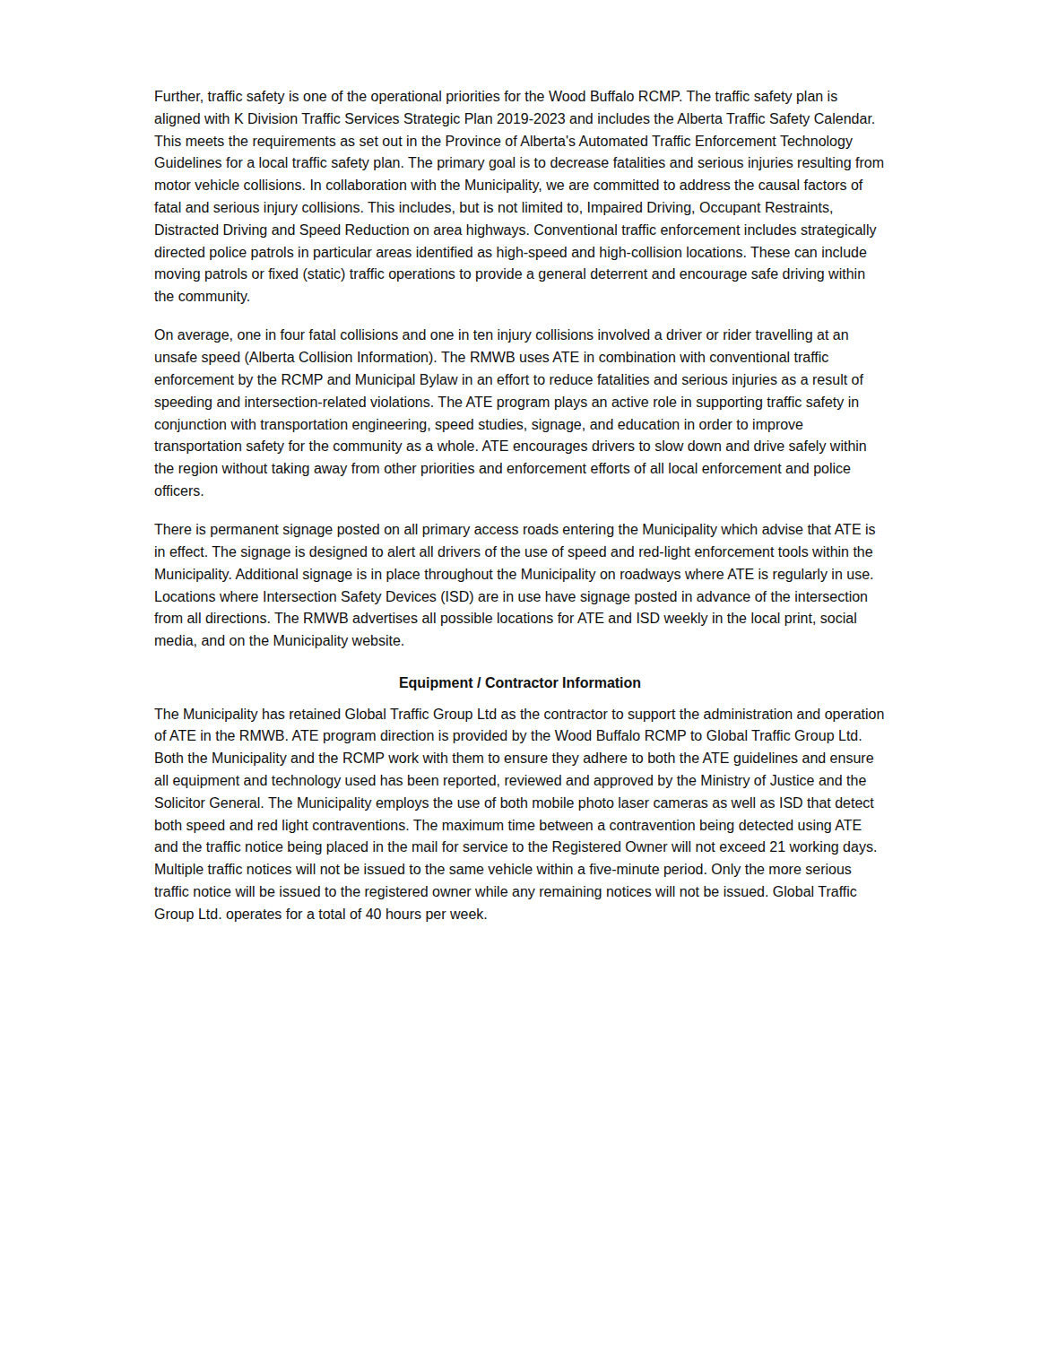Further, traffic safety is one of the operational priorities for the Wood Buffalo RCMP. The traffic safety plan is aligned with K Division Traffic Services Strategic Plan 2019-2023 and includes the Alberta Traffic Safety Calendar. This meets the requirements as set out in the Province of Alberta's Automated Traffic Enforcement Technology Guidelines for a local traffic safety plan. The primary goal is to decrease fatalities and serious injuries resulting from motor vehicle collisions. In collaboration with the Municipality, we are committed to address the causal factors of fatal and serious injury collisions. This includes, but is not limited to, Impaired Driving, Occupant Restraints, Distracted Driving and Speed Reduction on area highways. Conventional traffic enforcement includes strategically directed police patrols in particular areas identified as high-speed and high-collision locations. These can include moving patrols or fixed (static) traffic operations to provide a general deterrent and encourage safe driving within the community.
On average, one in four fatal collisions and one in ten injury collisions involved a driver or rider travelling at an unsafe speed (Alberta Collision Information). The RMWB uses ATE in combination with conventional traffic enforcement by the RCMP and Municipal Bylaw in an effort to reduce fatalities and serious injuries as a result of speeding and intersection-related violations. The ATE program plays an active role in supporting traffic safety in conjunction with transportation engineering, speed studies, signage, and education in order to improve transportation safety for the community as a whole. ATE encourages drivers to slow down and drive safely within the region without taking away from other priorities and enforcement efforts of all local enforcement and police officers.
There is permanent signage posted on all primary access roads entering the Municipality which advise that ATE is in effect. The signage is designed to alert all drivers of the use of speed and red-light enforcement tools within the Municipality. Additional signage is in place throughout the Municipality on roadways where ATE is regularly in use. Locations where Intersection Safety Devices (ISD) are in use have signage posted in advance of the intersection from all directions. The RMWB advertises all possible locations for ATE and ISD weekly in the local print, social media, and on the Municipality website.
Equipment / Contractor Information
The Municipality has retained Global Traffic Group Ltd as the contractor to support the administration and operation of ATE in the RMWB. ATE program direction is provided by the Wood Buffalo RCMP to Global Traffic Group Ltd. Both the Municipality and the RCMP work with them to ensure they adhere to both the ATE guidelines and ensure all equipment and technology used has been reported, reviewed and approved by the Ministry of Justice and the Solicitor General. The Municipality employs the use of both mobile photo laser cameras as well as ISD that detect both speed and red light contraventions. The maximum time between a contravention being detected using ATE and the traffic notice being placed in the mail for service to the Registered Owner will not exceed 21 working days. Multiple traffic notices will not be issued to the same vehicle within a five-minute period. Only the more serious traffic notice will be issued to the registered owner while any remaining notices will not be issued. Global Traffic Group Ltd. operates for a total of 40 hours per week.